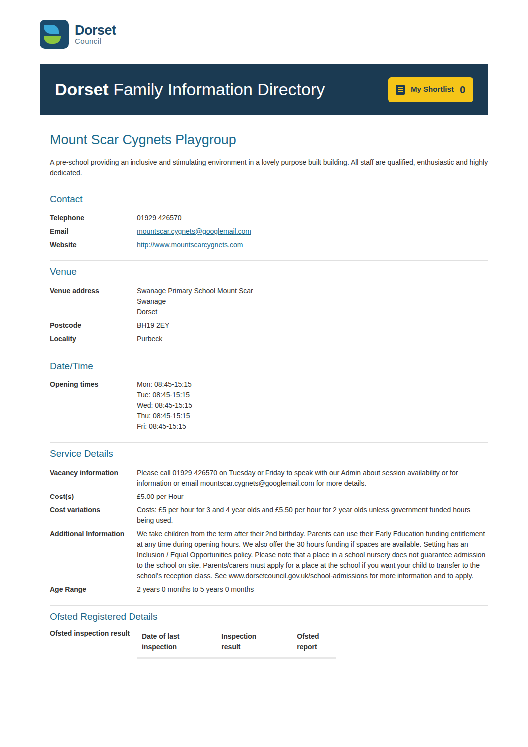Dorset
Council
Dorset Family Information Directory
My Shortlist 0
Mount Scar Cygnets Playgroup
A pre-school providing an inclusive and stimulating environment in a lovely purpose built building. All staff are qualified, enthusiastic and highly dedicated.
Contact
| Telephone | 01929 426570 |
| Email | mountscar.cygnets@googlemail.com |
| Website | http://www.mountscarcygnets.com |
Venue
| Venue address | Swanage Primary School Mount Scar Swanage Dorset |
| Postcode | BH19 2EY |
| Locality | Purbeck |
Date/Time
| Opening times | Mon: 08:45-15:15 Tue: 08:45-15:15 Wed: 08:45-15:15 Thu: 08:45-15:15 Fri: 08:45-15:15 |
Service Details
| Vacancy information | Please call 01929 426570 on Tuesday or Friday to speak with our Admin about session availability or for information or email mountscar.cygnets@googlemail.com for more details. |
| Cost(s) | £5.00 per Hour |
| Cost variations | Costs: £5 per hour for 3 and 4 year olds and £5.50 per hour for 2 year olds unless government funded hours being used. |
| Additional Information | We take children from the term after their 2nd birthday. Parents can use their Early Education funding entitlement at any time during opening hours. We also offer the 30 hours funding if spaces are available. Setting has an Inclusion / Equal Opportunities policy. Please note that a place in a school nursery does not guarantee admission to the school on site. Parents/carers must apply for a place at the school if you want your child to transfer to the school's reception class. See www.dorsetcouncil.gov.uk/school-admissions for more information and to apply. |
| Age Range | 2 years 0 months to 5 years 0 months |
Ofsted Registered Details
Ofsted inspection result
| Date of last inspection | Inspection result | Ofsted report |
| --- | --- | --- |